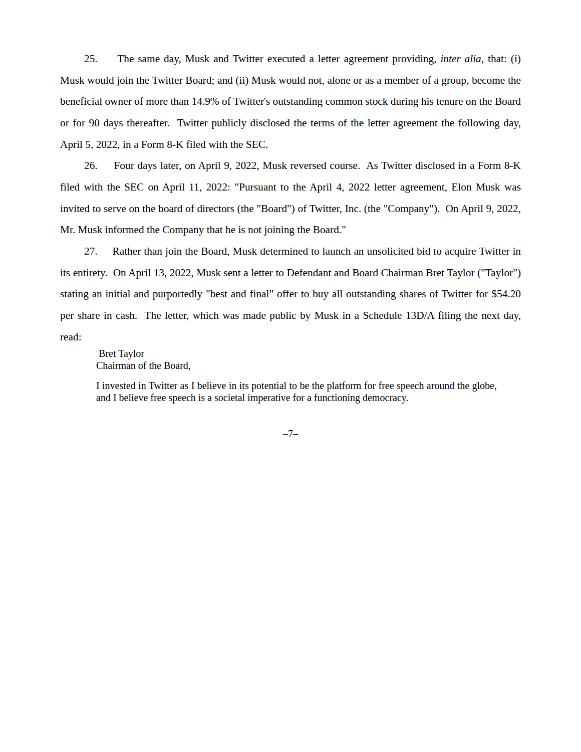25. The same day, Musk and Twitter executed a letter agreement providing, inter alia, that: (i) Musk would join the Twitter Board; and (ii) Musk would not, alone or as a member of a group, become the beneficial owner of more than 14.9% of Twitter's outstanding common stock during his tenure on the Board or for 90 days thereafter. Twitter publicly disclosed the terms of the letter agreement the following day, April 5, 2022, in a Form 8-K filed with the SEC.
26. Four days later, on April 9, 2022, Musk reversed course. As Twitter disclosed in a Form 8-K filed with the SEC on April 11, 2022: "Pursuant to the April 4, 2022 letter agreement, Elon Musk was invited to serve on the board of directors (the "Board") of Twitter, Inc. (the "Company"). On April 9, 2022, Mr. Musk informed the Company that he is not joining the Board."
27. Rather than join the Board, Musk determined to launch an unsolicited bid to acquire Twitter in its entirety. On April 13, 2022, Musk sent a letter to Defendant and Board Chairman Bret Taylor ("Taylor") stating an initial and purportedly "best and final" offer to buy all outstanding shares of Twitter for $54.20 per share in cash. The letter, which was made public by Musk in a Schedule 13D/A filing the next day, read:
Bret Taylor
Chairman of the Board,
I invested in Twitter as I believe in its potential to be the platform for free speech around the globe, and I believe free speech is a societal imperative for a functioning democracy.
–7–